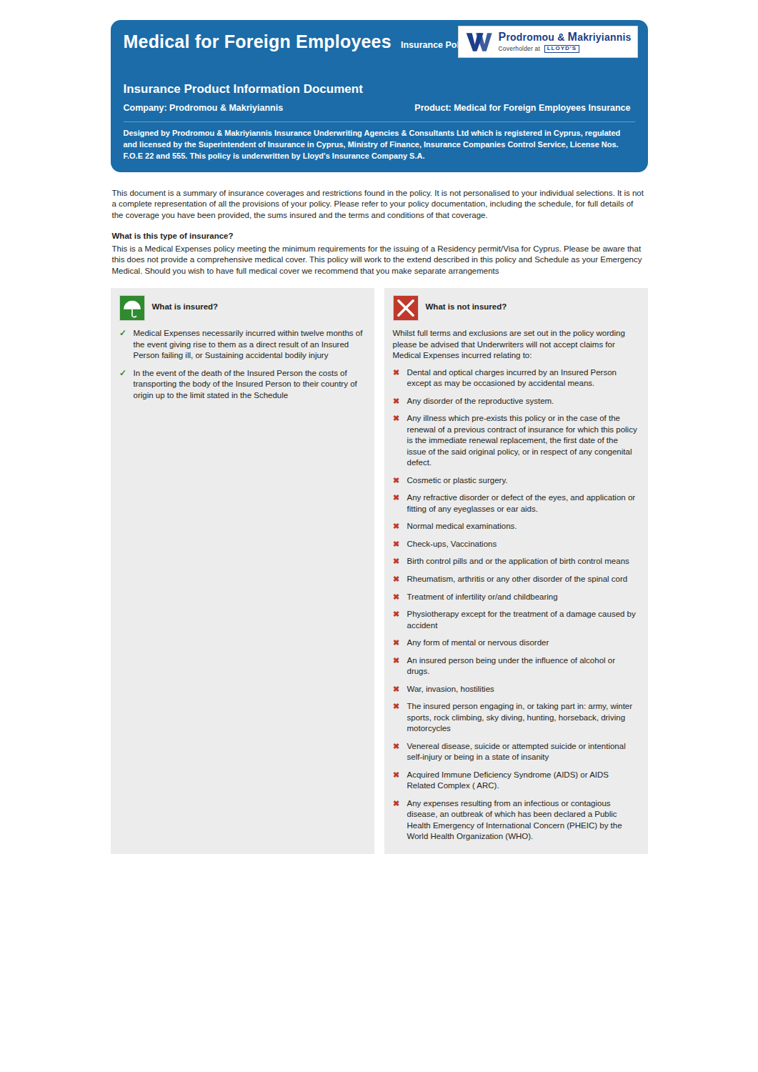Medical for Foreign Employees Insurance Policy
Prodromou & Makriyiannis
Coverholder at LLOYD'S
Insurance Product Information Document
Company: Prodromou & Makriyiannis
Product: Medical for Foreign Employees Insurance
Designed by Prodromou & Makriyiannis Insurance Underwriting Agencies & Consultants Ltd which is registered in Cyprus, regulated and licensed by the Superintendent of Insurance in Cyprus, Ministry of Finance, Insurance Companies Control Service, License Nos. F.O.E 22 and 555. This policy is underwritten by Lloyd's Insurance Company S.A.
This document is a summary of insurance coverages and restrictions found in the policy. It is not personalised to your individual selections. It is not a complete representation of all the provisions of your policy. Please refer to your policy documentation, including the schedule, for full details of the coverage you have been provided, the sums insured and the terms and conditions of that coverage.
What is this type of insurance?
This is a Medical Expenses policy meeting the minimum requirements for the issuing of a Residency permit/Visa for Cyprus. Please be aware that this does not provide a comprehensive medical cover. This policy will work to the extend described in this policy and Schedule as your Emergency Medical. Should you wish to have full medical cover we recommend that you make separate arrangements
What is insured?
Medical Expenses necessarily incurred within twelve months of the event giving rise to them as a direct result of an Insured Person failing ill, or Sustaining accidental bodily injury
In the event of the death of the Insured Person the costs of transporting the body of the Insured Person to their country of origin up to the limit stated in the Schedule
What is not insured?
Whilst full terms and exclusions are set out in the policy wording please be advised that Underwriters will not accept claims for Medical Expenses incurred relating to:
Dental and optical charges incurred by an Insured Person except as may be occasioned by accidental means.
Any disorder of the reproductive system.
Any illness which pre-exists this policy or in the case of the renewal of a previous contract of insurance for which this policy is the immediate renewal replacement, the first date of the issue of the said original policy, or in respect of any congenital defect.
Cosmetic or plastic surgery.
Any refractive disorder or defect of the eyes, and application or fitting of any eyeglasses or ear aids.
Normal medical examinations.
Check-ups, Vaccinations
Birth control pills and or the application of birth control means
Rheumatism, arthritis or any other disorder of the spinal cord
Treatment of infertility or/and childbearing
Physiotherapy except for the treatment of a damage caused by accident
Any form of mental or nervous disorder
An insured person being under the influence of alcohol or drugs.
War, invasion, hostilities
The insured person engaging in, or taking part in: army, winter sports, rock climbing, sky diving, hunting, horseback, driving motorcycles
Venereal disease, suicide or attempted suicide or intentional self-injury or being in a state of insanity
Acquired Immune Deficiency Syndrome (AIDS) or AIDS Related Complex ( ARC).
Any expenses resulting from an infectious or contagious disease, an outbreak of which has been declared a Public Health Emergency of International Concern (PHEIC) by the World Health Organization (WHO).